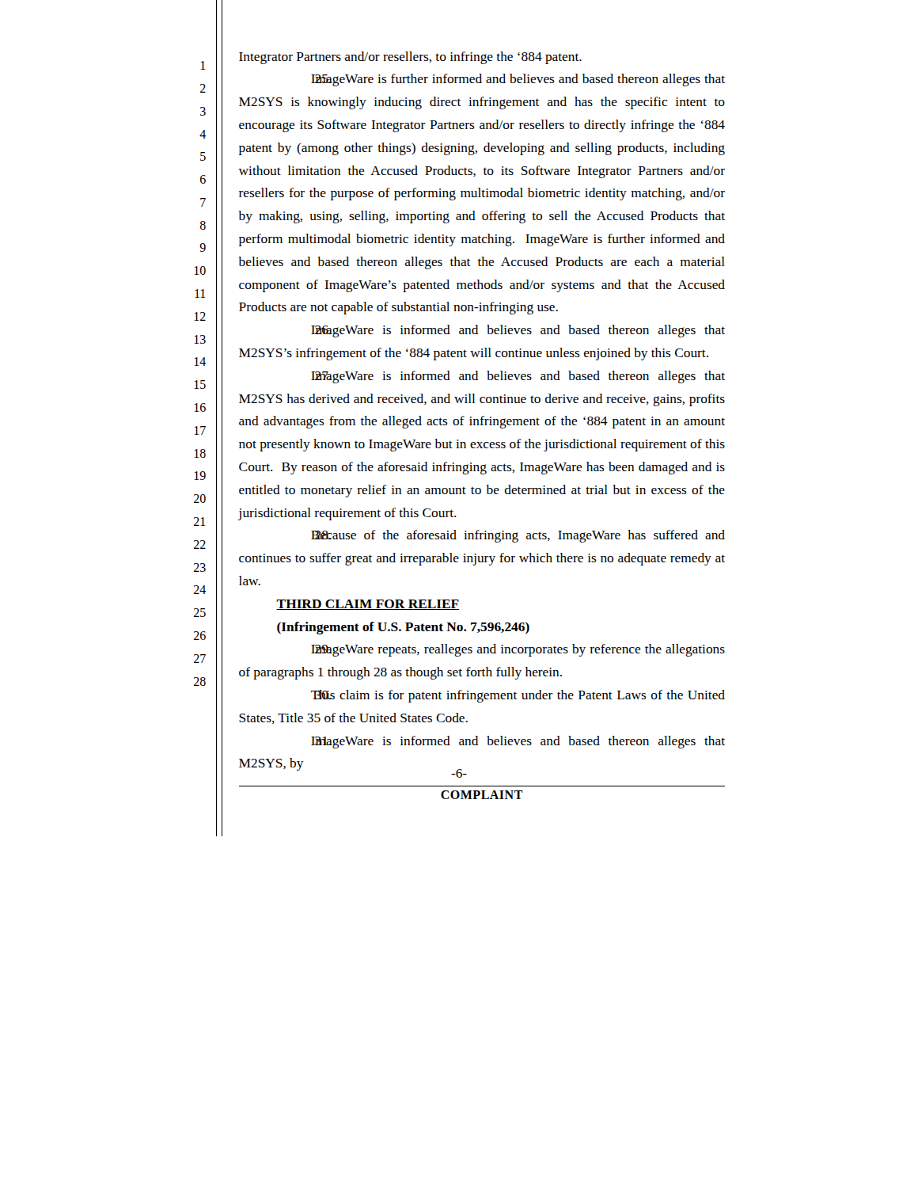1
2
3
4
5
6
7
8
9
10
11
12
13
14
15
16
17
18
19
20
21
22
23
24
25
26
27
28
Integrator Partners and/or resellers, to infringe the ‘884 patent.
25. ImageWare is further informed and believes and based thereon alleges that M2SYS is knowingly inducing direct infringement and has the specific intent to encourage its Software Integrator Partners and/or resellers to directly infringe the ‘884 patent by (among other things) designing, developing and selling products, including without limitation the Accused Products, to its Software Integrator Partners and/or resellers for the purpose of performing multimodal biometric identity matching, and/or by making, using, selling, importing and offering to sell the Accused Products that perform multimodal biometric identity matching. ImageWare is further informed and believes and based thereon alleges that the Accused Products are each a material component of ImageWare’s patented methods and/or systems and that the Accused Products are not capable of substantial non-infringing use.
26. ImageWare is informed and believes and based thereon alleges that M2SYS’s infringement of the ‘884 patent will continue unless enjoined by this Court.
27. ImageWare is informed and believes and based thereon alleges that M2SYS has derived and received, and will continue to derive and receive, gains, profits and advantages from the alleged acts of infringement of the ‘884 patent in an amount not presently known to ImageWare but in excess of the jurisdictional requirement of this Court. By reason of the aforesaid infringing acts, ImageWare has been damaged and is entitled to monetary relief in an amount to be determined at trial but in excess of the jurisdictional requirement of this Court.
28. Because of the aforesaid infringing acts, ImageWare has suffered and continues to suffer great and irreparable injury for which there is no adequate remedy at law.
THIRD CLAIM FOR RELIEF
(Infringement of U.S. Patent No. 7,596,246)
29. ImageWare repeats, realleges and incorporates by reference the allegations of paragraphs 1 through 28 as though set forth fully herein.
30. This claim is for patent infringement under the Patent Laws of the United States, Title 35 of the United States Code.
31. ImageWare is informed and believes and based thereon alleges that M2SYS, by
-6-
COMPLAINT